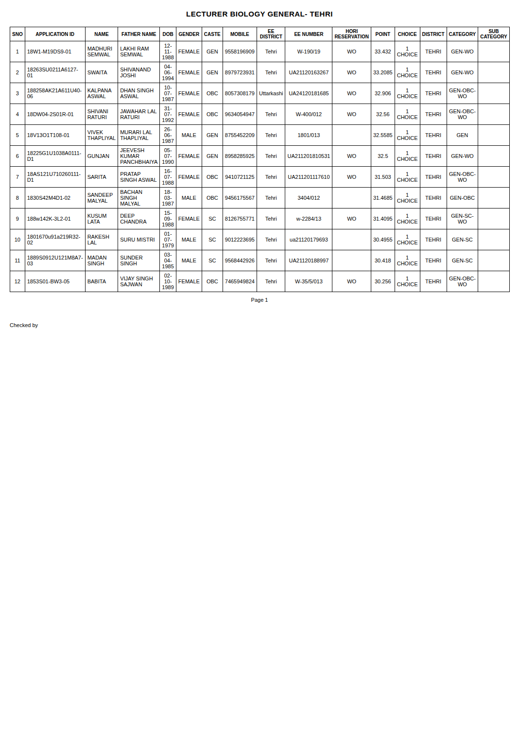LECTURER BIOLOGY GENERAL- TEHRI
| SNO | APPLICATION ID | NAME | FATHER NAME | DOB | GENDER | CASTE | MOBILE | EE DISTRICT | EE NUMBER | HORI RESERVATION | POINT | CHOICE | DISTRICT | CATEGORY | SUB CATEGORY |
| --- | --- | --- | --- | --- | --- | --- | --- | --- | --- | --- | --- | --- | --- | --- | --- |
| 1 | 18W1-M19DS9-01 | MADHURI SEMWAL | LAKHI RAM SEMWAL | 12-11-1988 | FEMALE | GEN | 9558196909 | Tehri | W-190/19 | WO | 33.432 | 1 CHOICE | TEHRI | GEN-WO | |
| 2 | 18263SU0211A6127-01 | SWAITA | SHIVANAND JOSHI | 04-06-1994 | FEMALE | GEN | 8979723931 | Tehri | UA21120163267 | WO | 33.2085 | 1 CHOICE | TEHRI | GEN-WO | |
| 3 | 188258AK21A611U40-06 | KALPANA ASWAL | DHAN SINGH ASWAL | 10-07-1987 | FEMALE | OBC | 8057308179 | Uttarkashi | UA24120181685 | WO | 32.906 | 1 CHOICE | TEHRI | GEN-OBC-WO | |
| 4 | 18DW04-2S01R-01 | SHIVANI RATURI | JAWAHAR LAL RATURI | 31-07-1992 | FEMALE | OBC | 9634054947 | Tehri | W-400/012 | WO | 32.56 | 1 CHOICE | TEHRI | GEN-OBC-WO | |
| 5 | 18V13O1T108-01 | VIVEK THAPLIYAL | MURARI LAL THAPLIYAL | 26-06-1987 | MALE | GEN | 8755452209 | Tehri | 1801/013 | | 32.5585 | 1 CHOICE | TEHRI | GEN | |
| 6 | 18225G1U1038A0111-D1 | GUNJAN | JEEVESH KUMAR PANCHBHAIYA | 05-07-1990 | FEMALE | GEN | 8958285925 | Tehri | UA211201810531 | WO | 32.5 | 1 CHOICE | TEHRI | GEN-WO | |
| 7 | 18AS121U710260111-D1 | SARITA | PRATAP SINGH ASWAL | 16-07-1988 | FEMALE | OBC | 9410721125 | Tehri | UA211201117610 | WO | 31.503 | 1 CHOICE | TEHRI | GEN-OBC-WO | |
| 8 | 1830S42M4D1-02 | SANDEEP MALYAL | BACHAN SINGH MALYAL | 18-03-1987 | MALE | OBC | 9456175567 | Tehri | 3404/012 | | 31.4685 | 1 CHOICE | TEHRI | GEN-OBC | |
| 9 | 188w142K-3L2-01 | KUSUM LATA | DEEP CHANDRA | 15-09-1988 | FEMALE | SC | 8126755771 | Tehri | w-2284/13 | WO | 31.4095 | 1 CHOICE | TEHRI | GEN-SC-WO | |
| 10 | 1801670u91a219R32-02 | RAKESH LAL | SURU MISTRI | 01-07-1979 | MALE | SC | 9012223695 | Tehri | ua21120179693 | | 30.4955 | 1 CHOICE | TEHRI | GEN-SC | |
| 11 | 1889S0912U121M8A7-03 | MADAN SINGH | SUNDER SINGH | 03-04-1985 | MALE | SC | 9568442926 | Tehri | UA21120188997 | | 30.418 | 1 CHOICE | TEHRI | GEN-SC | |
| 12 | 1853S01-BW3-05 | BABITA | VIJAY SINGH SAJWAN | 02-10-1989 | FEMALE | OBC | 7465949824 | Tehri | W-35/5/013 | WO | 30.256 | 1 CHOICE | TEHRI | GEN-OBC-WO | |
Page 1
Checked by